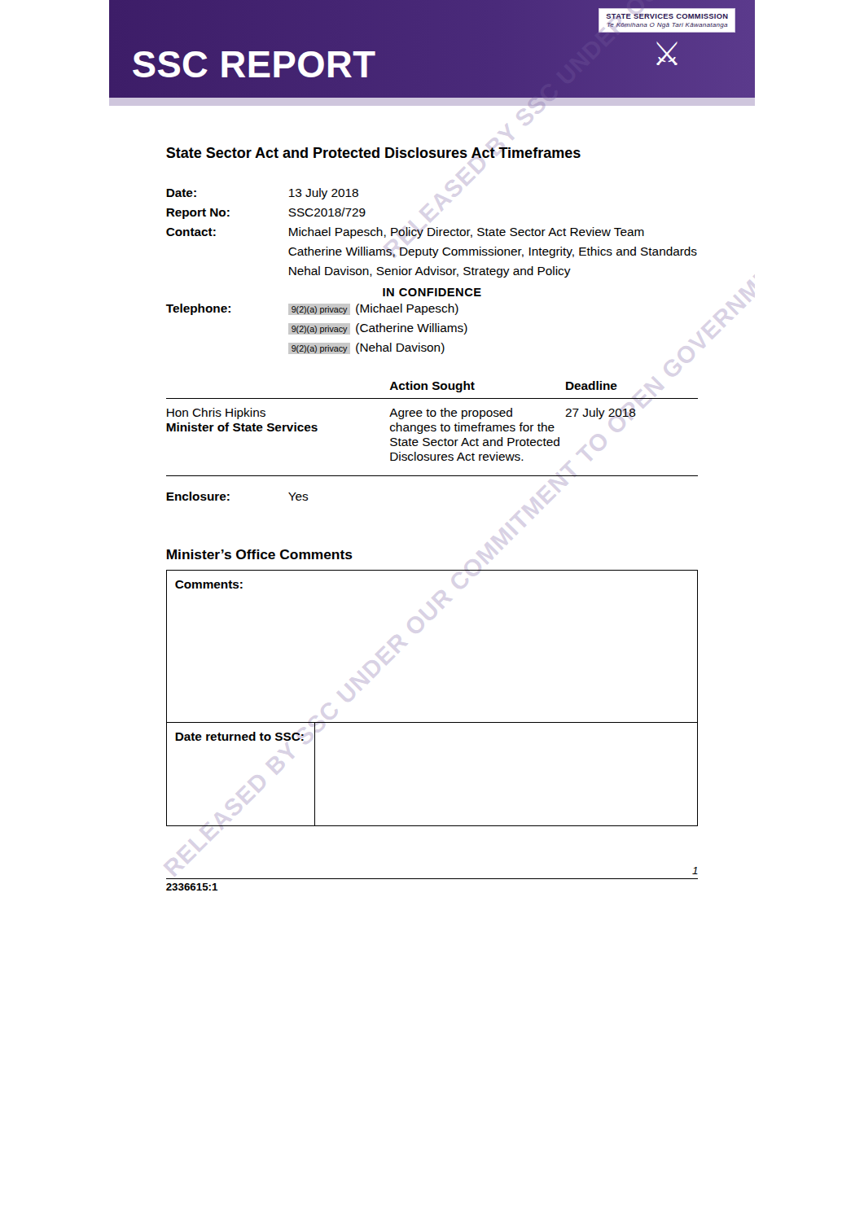SSC REPORT
STATE SERVICES COMMISSION
Te Kōmihana O Ngā Tari Kāwanatanga
⚔
RELEASED BY SSC UNDER OUR COMMITMENT TO OPEN GOVERNMENT
RELEASED BY SSC UNDER OUR COMMITMENT TO OPEN GOVERNMENT
State Sector Act and Protected Disclosures Act Timeframes
| Date: | 13 July 2018 |
| Report No: | SSC2018/729 |
| Contact: | Michael Papesch, Policy Director, State Sector Act Review Team |
| | Catherine Williams, Deputy Commissioner, Integrity, Ethics and Standards |
| | Nehal Davison, Senior Advisor, Strategy and Policy |
IN CONFIDENCE
| Telephone: | 9(2)(a) privacy (Michael Papesch) |
| | 9(2)(a) privacy (Catherine Williams) |
| | 9(2)(a) privacy (Nehal Davison) |
| | Action Sought | Deadline |
| --- | --- | --- |
| Hon Chris Hipkins Minister of State Services | Agree to the proposed changes to timeframes for the State Sector Act and Protected Disclosures Act reviews. | 27 July 2018 |
Enclosure: Yes
Minister’s Office Comments
| Comments: |
| Date returned to SSC: | |
1
2336615:1